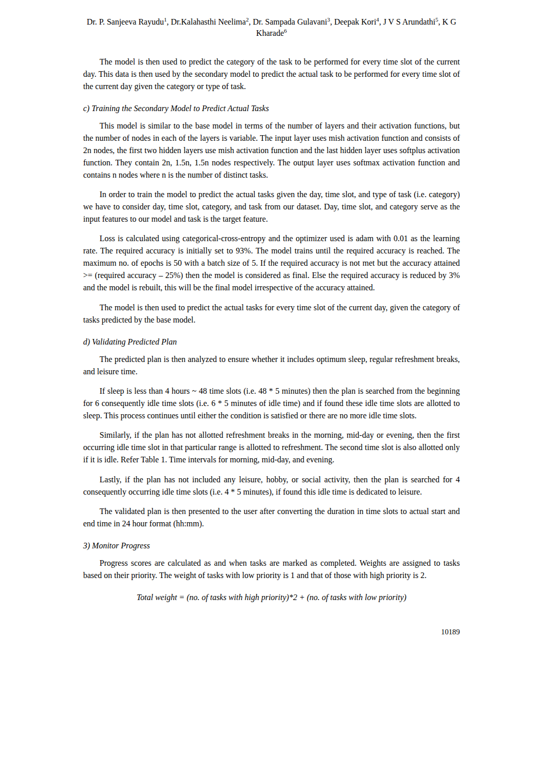Dr. P. Sanjeeva Rayudu1, Dr.Kalahasthi Neelima2, Dr. Sampada Gulavani3, Deepak Kori4, J V S Arundathi5, K G Kharade6
The model is then used to predict the category of the task to be performed for every time slot of the current day. This data is then used by the secondary model to predict the actual task to be performed for every time slot of the current day given the category or type of task.
c) Training the Secondary Model to Predict Actual Tasks
This model is similar to the base model in terms of the number of layers and their activation functions, but the number of nodes in each of the layers is variable. The input layer uses mish activation function and consists of 2n nodes, the first two hidden layers use mish activation function and the last hidden layer uses softplus activation function. They contain 2n, 1.5n, 1.5n nodes respectively. The output layer uses softmax activation function and contains n nodes where n is the number of distinct tasks.
In order to train the model to predict the actual tasks given the day, time slot, and type of task (i.e. category) we have to consider day, time slot, category, and task from our dataset. Day, time slot, and category serve as the input features to our model and task is the target feature.
Loss is calculated using categorical-cross-entropy and the optimizer used is adam with 0.01 as the learning rate. The required accuracy is initially set to 93%. The model trains until the required accuracy is reached. The maximum no. of epochs is 50 with a batch size of 5. If the required accuracy is not met but the accuracy attained >= (required accuracy – 25%) then the model is considered as final. Else the required accuracy is reduced by 3% and the model is rebuilt, this will be the final model irrespective of the accuracy attained.
The model is then used to predict the actual tasks for every time slot of the current day, given the category of tasks predicted by the base model.
d) Validating Predicted Plan
The predicted plan is then analyzed to ensure whether it includes optimum sleep, regular refreshment breaks, and leisure time.
If sleep is less than 4 hours ~ 48 time slots (i.e. 48 * 5 minutes) then the plan is searched from the beginning for 6 consequently idle time slots (i.e. 6 * 5 minutes of idle time) and if found these idle time slots are allotted to sleep. This process continues until either the condition is satisfied or there are no more idle time slots.
Similarly, if the plan has not allotted refreshment breaks in the morning, mid-day or evening, then the first occurring idle time slot in that particular range is allotted to refreshment. The second time slot is also allotted only if it is idle. Refer Table 1. Time intervals for morning, mid-day, and evening.
Lastly, if the plan has not included any leisure, hobby, or social activity, then the plan is searched for 4 consequently occurring idle time slots (i.e. 4 * 5 minutes), if found this idle time is dedicated to leisure.
The validated plan is then presented to the user after converting the duration in time slots to actual start and end time in 24 hour format (hh:mm).
3) Monitor Progress
Progress scores are calculated as and when tasks are marked as completed. Weights are assigned to tasks based on their priority. The weight of tasks with low priority is 1 and that of those with high priority is 2.
Total weight = (no. of tasks with high priority)*2 + (no. of tasks with low priority)
10189